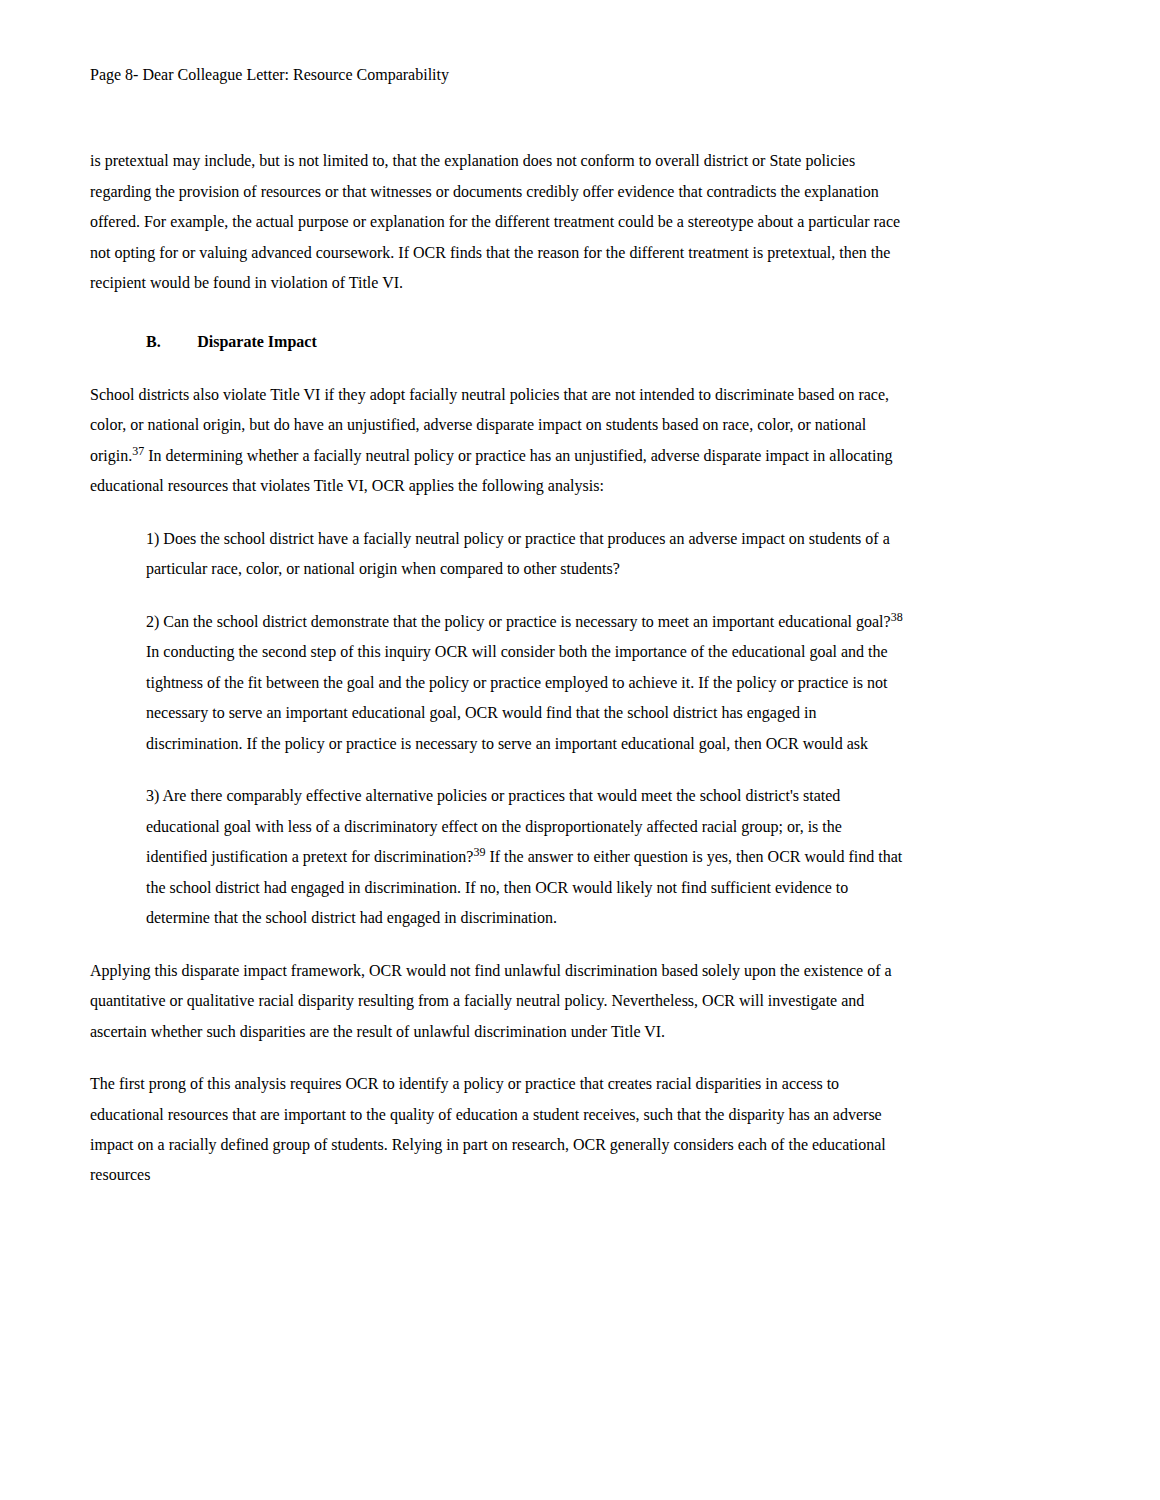Page 8- Dear Colleague Letter: Resource Comparability
is pretextual may include, but is not limited to, that the explanation does not conform to overall district or State policies regarding the provision of resources or that witnesses or documents credibly offer evidence that contradicts the explanation offered. For example, the actual purpose or explanation for the different treatment could be a stereotype about a particular race not opting for or valuing advanced coursework. If OCR finds that the reason for the different treatment is pretextual, then the recipient would be found in violation of Title VI.
B. Disparate Impact
School districts also violate Title VI if they adopt facially neutral policies that are not intended to discriminate based on race, color, or national origin, but do have an unjustified, adverse disparate impact on students based on race, color, or national origin.37 In determining whether a facially neutral policy or practice has an unjustified, adverse disparate impact in allocating educational resources that violates Title VI, OCR applies the following analysis:
1) Does the school district have a facially neutral policy or practice that produces an adverse impact on students of a particular race, color, or national origin when compared to other students?
2) Can the school district demonstrate that the policy or practice is necessary to meet an important educational goal?38 In conducting the second step of this inquiry OCR will consider both the importance of the educational goal and the tightness of the fit between the goal and the policy or practice employed to achieve it. If the policy or practice is not necessary to serve an important educational goal, OCR would find that the school district has engaged in discrimination. If the policy or practice is necessary to serve an important educational goal, then OCR would ask
3) Are there comparably effective alternative policies or practices that would meet the school district's stated educational goal with less of a discriminatory effect on the disproportionately affected racial group; or, is the identified justification a pretext for discrimination?39 If the answer to either question is yes, then OCR would find that the school district had engaged in discrimination. If no, then OCR would likely not find sufficient evidence to determine that the school district had engaged in discrimination.
Applying this disparate impact framework, OCR would not find unlawful discrimination based solely upon the existence of a quantitative or qualitative racial disparity resulting from a facially neutral policy. Nevertheless, OCR will investigate and ascertain whether such disparities are the result of unlawful discrimination under Title VI.
The first prong of this analysis requires OCR to identify a policy or practice that creates racial disparities in access to educational resources that are important to the quality of education a student receives, such that the disparity has an adverse impact on a racially defined group of students. Relying in part on research, OCR generally considers each of the educational resources